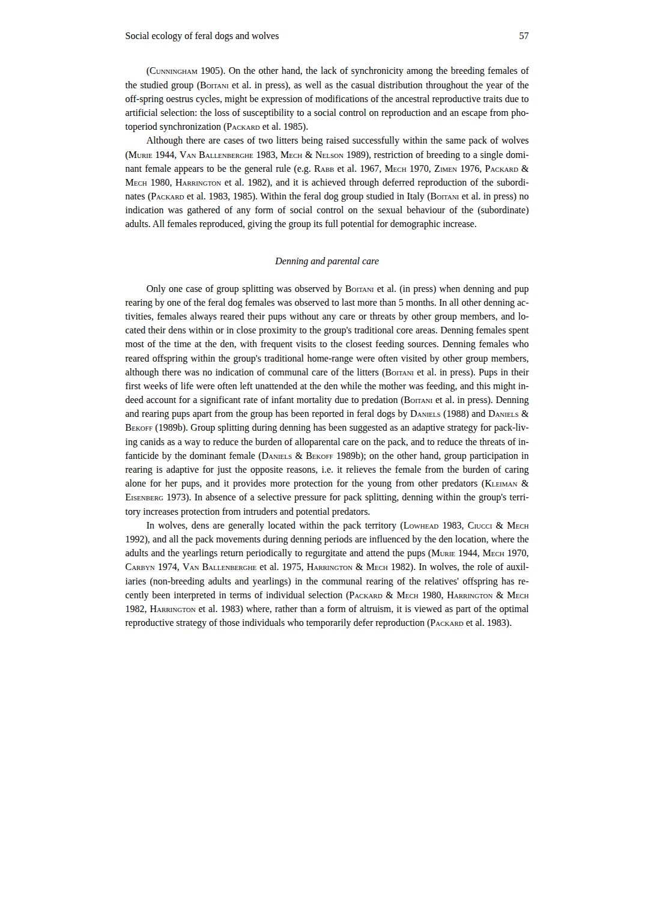Social ecology of feral dogs and wolves 57
(Cunningham 1905). On the other hand, the lack of synchronicity among the breeding females of the studied group (Boitani et al. in press), as well as the casual distribution throughout the year of the off-spring oestrus cycles, might be expression of modifications of the ancestral reproductive traits due to artificial selection: the loss of susceptibility to a social control on reproduction and an escape from photoperiod synchronization (Packard et al. 1985).
Although there are cases of two litters being raised successfully within the same pack of wolves (Murie 1944, Van Ballenberghe 1983, Mech & Nelson 1989), restriction of breeding to a single dominant female appears to be the general rule (e.g. Rabb et al. 1967, Mech 1970, Zimen 1976, Packard & Mech 1980, Harrington et al. 1982), and it is achieved through deferred reproduction of the subordinates (Packard et al. 1983, 1985). Within the feral dog group studied in Italy (Boitani et al. in press) no indication was gathered of any form of social control on the sexual behaviour of the (subordinate) adults. All females reproduced, giving the group its full potential for demographic increase.
Denning and parental care
Only one case of group splitting was observed by Boitani et al. (in press) when denning and pup rearing by one of the feral dog females was observed to last more than 5 months. In all other denning activities, females always reared their pups without any care or threats by other group members, and located their dens within or in close proximity to the group's traditional core areas. Denning females spent most of the time at the den, with frequent visits to the closest feeding sources. Denning females who reared offspring within the group's traditional home-range were often visited by other group members, although there was no indication of communal care of the litters (Boitani et al. in press). Pups in their first weeks of life were often left unattended at the den while the mother was feeding, and this might indeed account for a significant rate of infant mortality due to predation (Boitani et al. in press). Denning and rearing pups apart from the group has been reported in feral dogs by Daniels (1988) and Daniels & Bekoff (1989b). Group splitting during denning has been suggested as an adaptive strategy for pack-living canids as a way to reduce the burden of alloparental care on the pack, and to reduce the threats of infanticide by the dominant female (Daniels & Bekoff 1989b); on the other hand, group participation in rearing is adaptive for just the opposite reasons, i.e. it relieves the female from the burden of caring alone for her pups, and it provides more protection for the young from other predators (Kleiman & Eisenberg 1973). In absence of a selective pressure for pack splitting, denning within the group's territory increases protection from intruders and potential predators.
In wolves, dens are generally located within the pack territory (Lowhead 1983, Ciucci & Mech 1992), and all the pack movements during denning periods are influenced by the den location, where the adults and the yearlings return periodically to regurgitate and attend the pups (Murie 1944, Mech 1970, Carbyn 1974, Van Ballenberghe et al. 1975, Harrington & Mech 1982). In wolves, the role of auxiliaries (non-breeding adults and yearlings) in the communal rearing of the relatives' offspring has recently been interpreted in terms of individual selection (Packard & Mech 1980, Harrington & Mech 1982, Harrington et al. 1983) where, rather than a form of altruism, it is viewed as part of the optimal reproductive strategy of those individuals who temporarily defer reproduction (Packard et al. 1983).